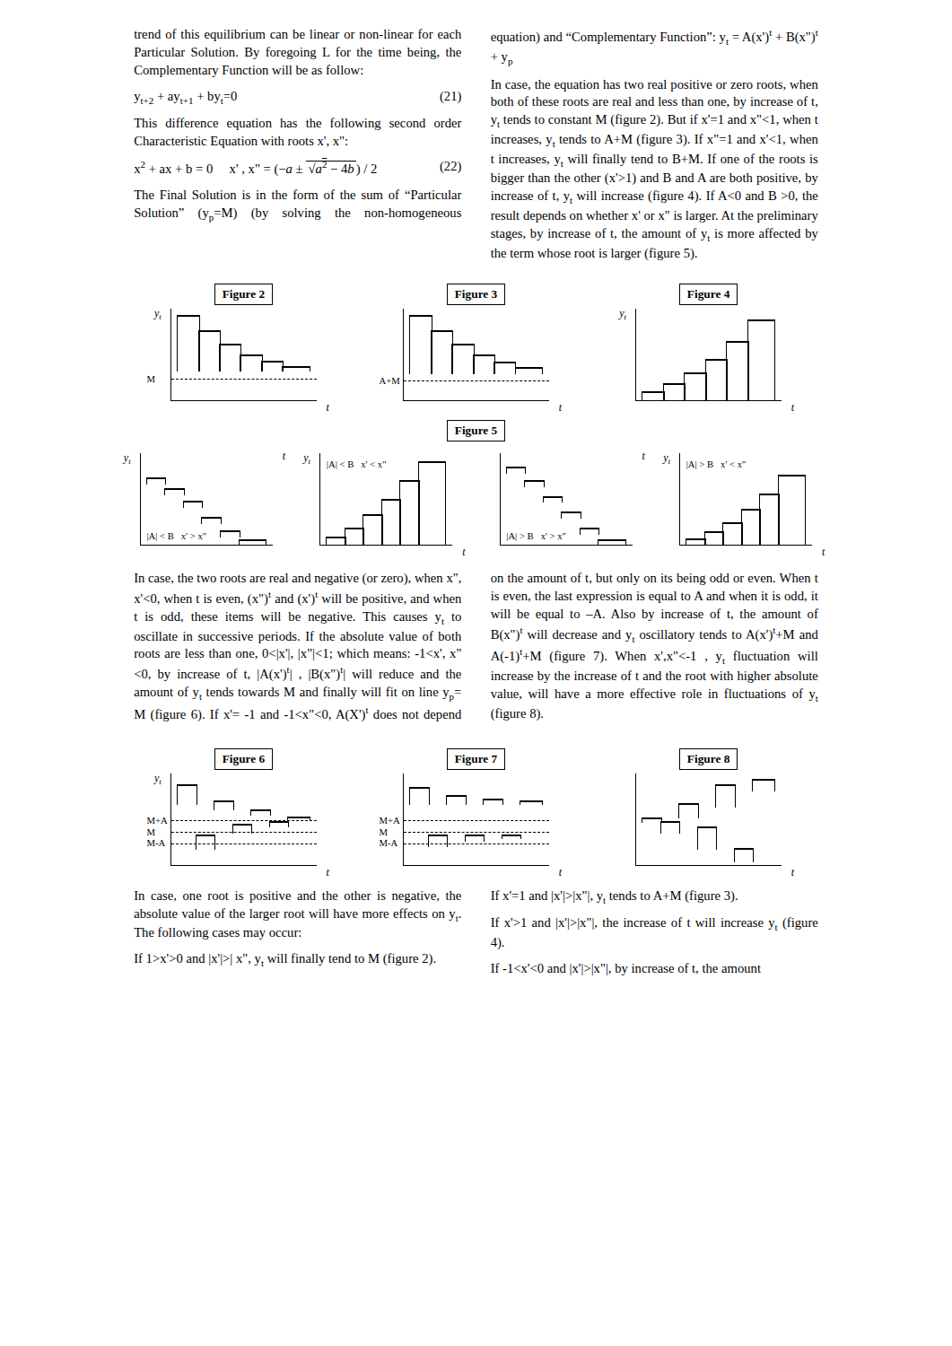trend of this equilibrium can be linear or non-linear for each Particular Solution. By foregoing L for the time being, the Complementary Function will be as follow:
yt+2 + ayt+1 + byt=0 (21)
This difference equation has the following second order Characteristic Equation with roots x', x":
x2 + ax + b = 0 x' , x" = (−a ± √a2 − 4b) / 2 (22)
The Final Solution is in the form of the sum of “Particular Solution” (yp=M) (by solving the non-homogeneous equation) and “Complementary Function”: yt = A(x')t + B(x")t + yp
In case, the equation has two real positive or zero roots, when both of these roots are real and less than one, by increase of t, yt tends to constant M (figure 2). But if x'=1 and x"<1, when t increases, yt tends to A+M (figure 3). If x"=1 and x'<1, when t increases, yt will finally tend to B+M. If one of the roots is bigger than the other (x'>1) and B and A are both positive, by increase of t, yt will increase (figure 4). If A<0 and B >0, the result depends on whether x' or x" is larger. At the preliminary stages, by increase of t, the amount of yt is more affected by the term whose root is larger (figure 5).
Figure 2
yt t
M
Figure 3
t
A+M
Figure 4
yt t
Figure 5
yt t
|A| < B x' > x"
yt t
|A| < B x' < x"
t
|A| > B x' > x"
yt t
|A| > B x' < x"
In case, the two roots are real and negative (or zero), when x", x'<0, when t is even, (x")t and (x')t will be positive, and when t is odd, these items will be negative. This causes yt to oscillate in successive periods. If the absolute value of both roots are less than one, 0<|x'|, |x"|<1; which means: -1<x', x"<0, by increase of t, |A(x')t| , |B(x")t| will reduce and the amount of yt tends towards M and finally will fit on line yp= M (figure 6). If x'= -1 and -1<x"<0, A(X')t does not depend on the amount of t, but only on its being odd or even. When t is even, the last expression is equal to A and when it is odd, it will be equal to –A. Also by increase of t, the amount of B(x")t will decrease and yt oscillatory tends to A(x')t+M and A(-1)t+M (figure 7). When x',x"<-1 , yt fluctuation will increase by the increase of t and the root with higher absolute value, will have a more effective role in fluctuations of yt (figure 8).
Figure 6
yt t
M+A
M
M-A
Figure 7
t
M+A
M
M-A
Figure 8
t
In case, one root is positive and the other is negative, the absolute value of the larger root will have more effects on yt. The following cases may occur:
If 1>x'>0 and |x'|>| x", yt will finally tend to M (figure 2).
If x'=1 and |x'|>|x"|, yt tends to A+M (figure 3).
If x'>1 and |x'|>|x"|, the increase of t will increase yt (figure 4).
If -1<x'<0 and |x'|>|x"|, by increase of t, the amount